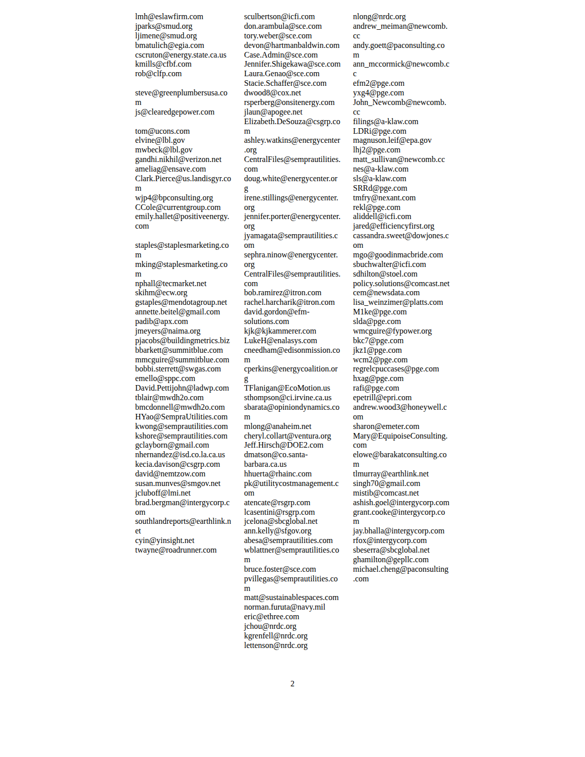lmh@eslawfirm.com
jparks@smud.org
ljimene@smud.org
bmatulich@egia.com
cscruton@energy.state.ca.us
kmills@cfbf.com
rob@clfp.com
steve@greenplumbersusa.com
js@clearedgepower.com
tom@ucons.com
elvine@lbl.gov
mwbeck@lbl.gov
gandhi.nikhil@verizon.net
ameliag@ensave.com
Clark.Pierce@us.landisgyr.com
wjp4@bpconsulting.org
CCole@currentgroup.com
emily.hallet@positiveenergy.com
staples@staplesmarketing.com
mking@staplesmarketing.com
nphall@tecmarket.net
skihm@ecw.org
gstaples@mendotagroup.net
annette.beitel@gmail.com
padib@apx.com
jmeyers@naima.org
pjacobs@buildingmetrics.biz
bbarkett@summitblue.com
mmcguire@summitblue.com
bobbi.sterrett@swgas.com
emello@sppc.com
David.Pettijohn@ladwp.com
tblair@mwdh2o.com
bmcdonnell@mwdh2o.com
HYao@SempraUtilities.com
kwong@semprautilities.com
kshore@semprautilities.com
gclayborn@gmail.com
nhernandez@isd.co.la.ca.us
kecia.davison@csgrp.com
david@nemtzow.com
susan.munves@smgov.net
jcluboff@lmi.net
brad.bergman@intergycorp.com
southlandreports@earthlink.net
cyin@yinsight.net
twayne@roadrunner.com
sculbertson@icfi.com
don.arambula@sce.com
tory.weber@sce.com
devon@hartmanbaldwin.com
Case.Admin@sce.com
Jennifer.Shigekawa@sce.com
Laura.Genao@sce.com
Stacie.Schaffer@sce.com
dwood8@cox.net
rsperberg@onsitenergy.com
jlaun@apogee.net
Elizabeth.DeSouza@csgrp.com
ashley.watkins@energycenter.org
CentralFiles@semprautilities.com
doug.white@energycenter.org
irene.stillings@energycenter.org
jennifer.porter@energycenter.org
jyamagata@semprautilities.com
sephra.ninow@energycenter.org
CentralFiles@semprautilities.com
bob.ramirez@itron.com
rachel.harcharik@itron.com
david.gordon@efm-solutions.com
kjk@kjkammerer.com
LukeH@enalasys.com
cneedham@edisonmission.com
cperkins@energycoalition.org
TFlanigan@EcoMotion.us
sthompson@ci.irvine.ca.us
sbarata@opiniondynamics.com
mlong@anaheim.net
cheryl.collart@ventura.org
Jeff.Hirsch@DOE2.com
dmatson@co.santa-barbara.ca.us
hhuerta@rhainc.com
pk@utilitycostmanagement.com
atencate@rsgrp.com
lcasentini@rsgrp.com
jcelona@sbcglobal.net
ann.kelly@sfgov.org
abesa@semprautilities.com
wblattner@semprautilities.com
bruce.foster@sce.com
pvillegas@semprautilities.com
matt@sustainablespaces.com
norman.furuta@navy.mil
eric@ethree.com
jchou@nrdc.org
kgrenfell@nrdc.org
lettenson@nrdc.org
nlong@nrdc.org
andrew_meiman@newcomb.cc
andy.goett@paconsulting.com
ann_mccormick@newcomb.cc
efm2@pge.com
yxg4@pge.com
John_Newcomb@newcomb.cc
filings@a-klaw.com
LDRi@pge.com
magnuson.leif@epa.gov
lhj2@pge.com
matt_sullivan@newcomb.cc
nes@a-klaw.com
sls@a-klaw.com
SRRd@pge.com
tmfry@nexant.com
rekl@pge.com
aliddell@icfi.com
jared@efficiencyfirst.org
cassandra.sweet@dowjones.com
mgo@goodinmacbride.com
sbuchwalter@icfi.com
sdhilton@stoel.com
policy.solutions@comcast.net
cem@newsdata.com
lisa_weinzimer@platts.com
M1ke@pge.com
slda@pge.com
wmcguire@fypower.org
bkc7@pge.com
jkz1@pge.com
wcm2@pge.com
regrelcpuccases@pge.com
hxag@pge.com
rafi@pge.com
epetrill@epri.com
andrew.wood3@honeywell.com
sharon@emeter.com
Mary@EquipoiseConsulting.com
elowe@barakatconsulting.com
tlmurray@earthlink.net
singh70@gmail.com
mistib@comcast.net
ashish.goel@intergycorp.com
grant.cooke@intergycorp.com
jay.bhalla@intergycorp.com
rfox@intergycorp.com
sbeserra@sbcglobal.net
ghamilton@gepllc.com
michael.cheng@paconsulting.com
2